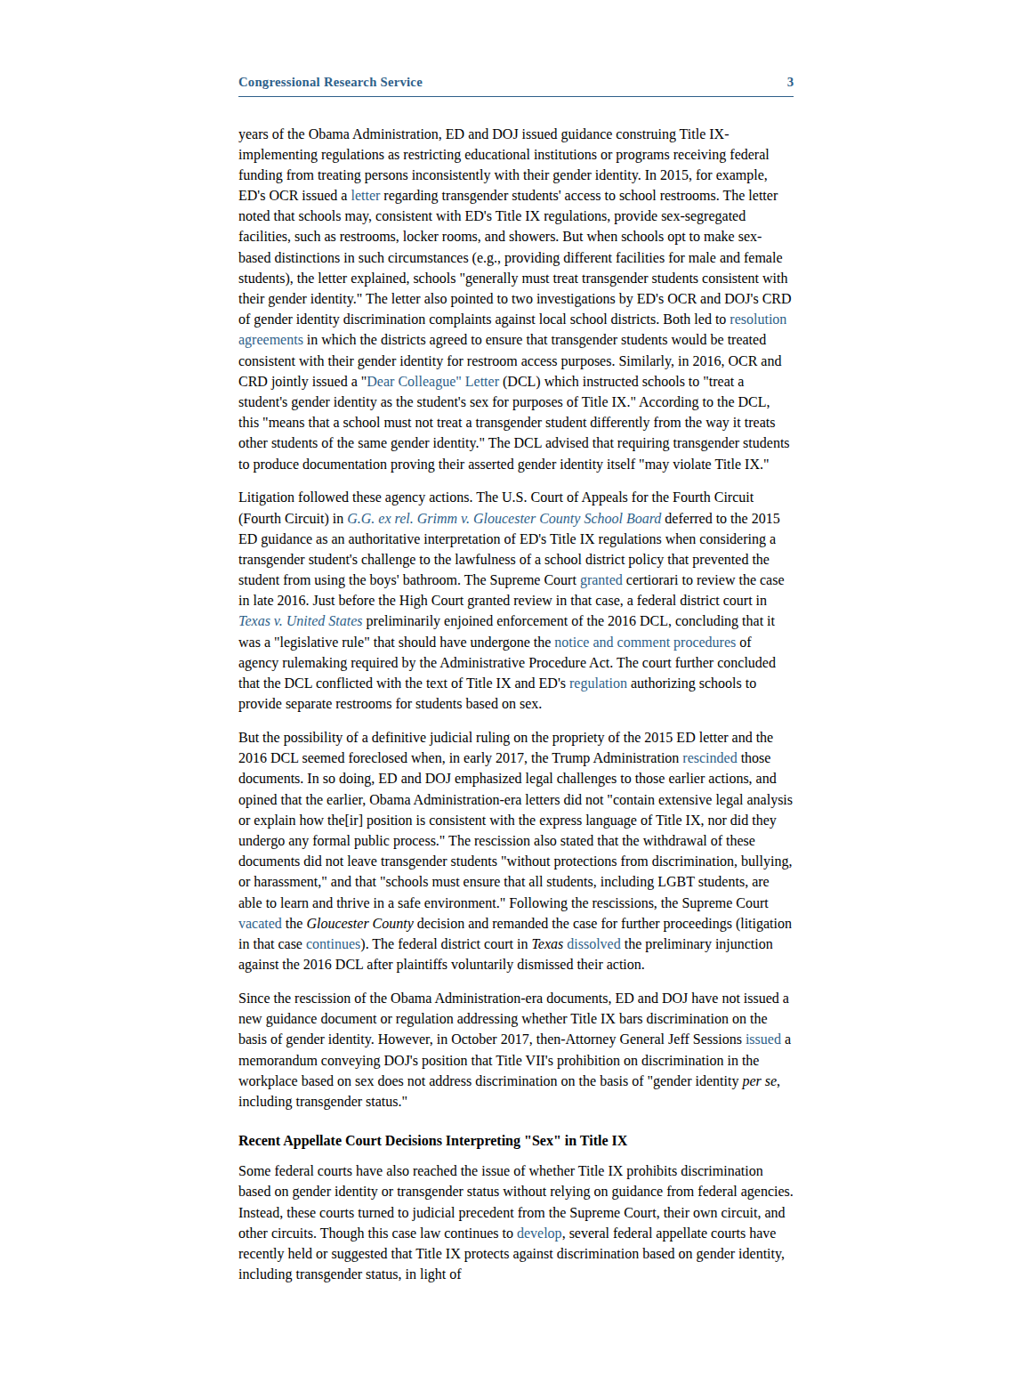Congressional Research Service 3
years of the Obama Administration, ED and DOJ issued guidance construing Title IX-implementing regulations as restricting educational institutions or programs receiving federal funding from treating persons inconsistently with their gender identity. In 2015, for example, ED's OCR issued a letter regarding transgender students' access to school restrooms. The letter noted that schools may, consistent with ED's Title IX regulations, provide sex-segregated facilities, such as restrooms, locker rooms, and showers. But when schools opt to make sex-based distinctions in such circumstances (e.g., providing different facilities for male and female students), the letter explained, schools "generally must treat transgender students consistent with their gender identity." The letter also pointed to two investigations by ED's OCR and DOJ's CRD of gender identity discrimination complaints against local school districts. Both led to resolution agreements in which the districts agreed to ensure that transgender students would be treated consistent with their gender identity for restroom access purposes. Similarly, in 2016, OCR and CRD jointly issued a "Dear Colleague" Letter (DCL) which instructed schools to "treat a student's gender identity as the student's sex for purposes of Title IX." According to the DCL, this "means that a school must not treat a transgender student differently from the way it treats other students of the same gender identity." The DCL advised that requiring transgender students to produce documentation proving their asserted gender identity itself "may violate Title IX."
Litigation followed these agency actions. The U.S. Court of Appeals for the Fourth Circuit (Fourth Circuit) in G.G. ex rel. Grimm v. Gloucester County School Board deferred to the 2015 ED guidance as an authoritative interpretation of ED's Title IX regulations when considering a transgender student's challenge to the lawfulness of a school district policy that prevented the student from using the boys' bathroom. The Supreme Court granted certiorari to review the case in late 2016. Just before the High Court granted review in that case, a federal district court in Texas v. United States preliminarily enjoined enforcement of the 2016 DCL, concluding that it was a "legislative rule" that should have undergone the notice and comment procedures of agency rulemaking required by the Administrative Procedure Act. The court further concluded that the DCL conflicted with the text of Title IX and ED's regulation authorizing schools to provide separate restrooms for students based on sex.
But the possibility of a definitive judicial ruling on the propriety of the 2015 ED letter and the 2016 DCL seemed foreclosed when, in early 2017, the Trump Administration rescinded those documents. In so doing, ED and DOJ emphasized legal challenges to those earlier actions, and opined that the earlier, Obama Administration-era letters did not "contain extensive legal analysis or explain how the[ir] position is consistent with the express language of Title IX, nor did they undergo any formal public process." The rescission also stated that the withdrawal of these documents did not leave transgender students "without protections from discrimination, bullying, or harassment," and that "schools must ensure that all students, including LGBT students, are able to learn and thrive in a safe environment." Following the rescissions, the Supreme Court vacated the Gloucester County decision and remanded the case for further proceedings (litigation in that case continues). The federal district court in Texas dissolved the preliminary injunction against the 2016 DCL after plaintiffs voluntarily dismissed their action.
Since the rescission of the Obama Administration-era documents, ED and DOJ have not issued a new guidance document or regulation addressing whether Title IX bars discrimination on the basis of gender identity. However, in October 2017, then-Attorney General Jeff Sessions issued a memorandum conveying DOJ's position that Title VII's prohibition on discrimination in the workplace based on sex does not address discrimination on the basis of "gender identity per se, including transgender status."
Recent Appellate Court Decisions Interpreting "Sex" in Title IX
Some federal courts have also reached the issue of whether Title IX prohibits discrimination based on gender identity or transgender status without relying on guidance from federal agencies. Instead, these courts turned to judicial precedent from the Supreme Court, their own circuit, and other circuits. Though this case law continues to develop, several federal appellate courts have recently held or suggested that Title IX protects against discrimination based on gender identity, including transgender status, in light of